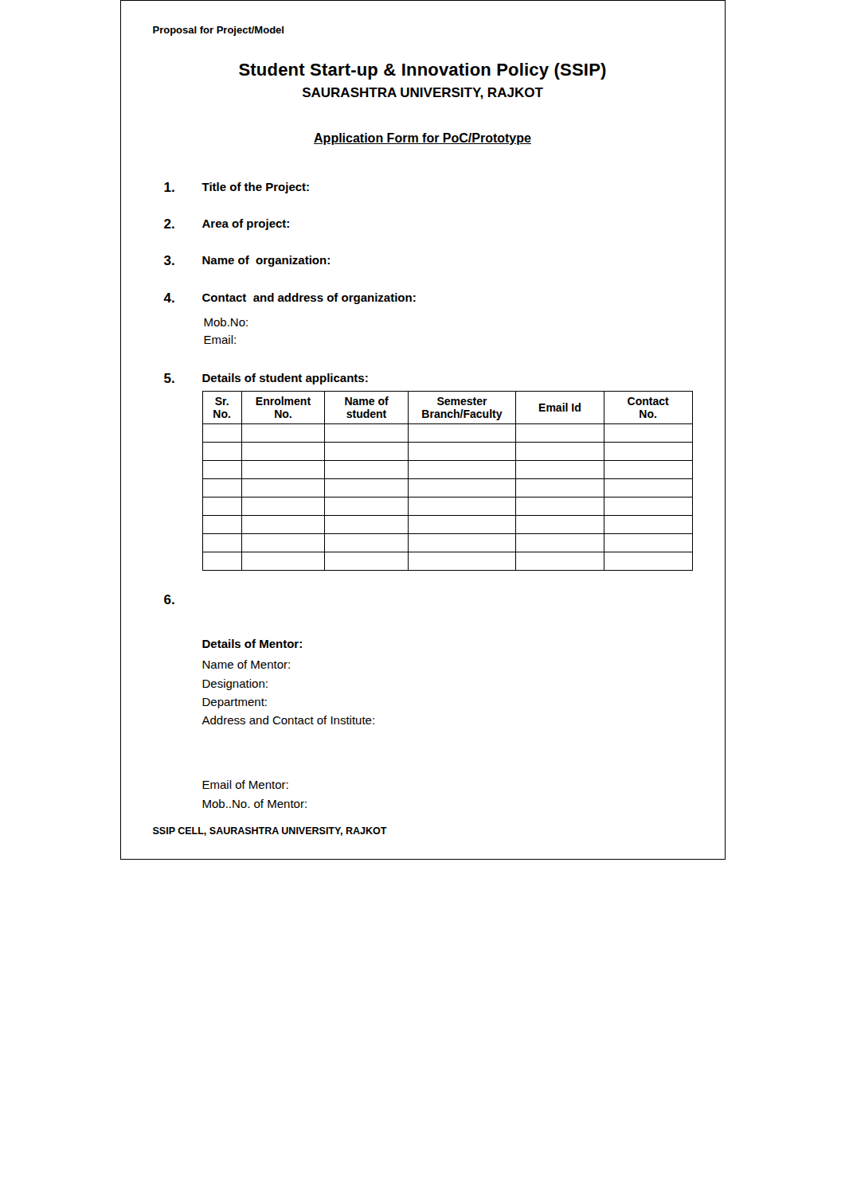Proposal for Project/Model
Student Start-up & Innovation Policy (SSIP)
SAURASHTRA UNIVERSITY, RAJKOT
Application Form for PoC/Prototype
Title of the Project:
Area of project:
Name of organization:
Contact and address of organization:
Mob.No:
Email:
Details of student applicants:
| Sr. No. | Enrolment No. | Name of student | Semester Branch/Faculty | Email Id | Contact No. |
| --- | --- | --- | --- | --- | --- |
Details of Mentor:
Name of Mentor:
Designation:
Department:
Address and Contact of Institute:
Email of Mentor:
Mob..No. of Mentor:
SSIP CELL, SAURASHTRA UNIVERSITY, RAJKOT